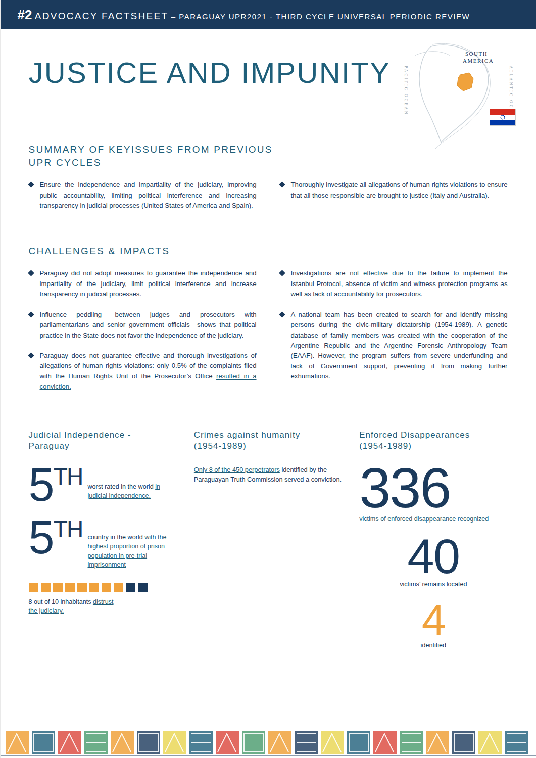#2 ADVOCACY FACTSHEET – PARAGUAY UPR2021 - THIRD CYCLE UNIVERSAL PERIODIC REVIEW
SOUTH AMERICA PACIFIC OCEAN ATLANTIC OCEAN
Justice and Impunity
Summary of keyissues from previous
UPR cycles
Ensure the independence and impartiality of the judiciary, improving public accountability, limiting political interference and increasing transparency in judicial processes (United States of America and Spain).
Thoroughly investigate all allegations of human rights violations to ensure that all those responsible are brought to justice (Italy and Australia).
Challenges & Impacts
Paraguay did not adopt measures to guarantee the independence and impartiality of the judiciary, limit political interference and increase transparency in judicial processes.
Influence peddling –between judges and prosecutors with parliamentarians and senior government officials– shows that political practice in the State does not favor the independence of the judiciary.
Paraguay does not guarantee effective and thorough investigations of allegations of human rights violations: only 0.5% of the complaints filed with the Human Rights Unit of the Prosecutor’s Office resulted in a conviction.
Investigations are not effective due to the failure to implement the Istanbul Protocol, absence of victim and witness protection programs as well as lack of accountability for prosecutors.
A national team has been created to search for and identify missing persons during the civic-military dictatorship (1954-1989). A genetic database of family members was created with the cooperation of the Argentine Republic and the Argentine Forensic Anthropology Team (EAAF). However, the program suffers from severe underfunding and lack of Government support, preventing it from making further exhumations.
Judicial Independence -
Paraguay
5TH
worst rated in the world in judicial independence.
5TH
country in the world with the highest proportion of prison population in pre-trial imprisonment
8 out of 10 inhabitants distrust the judiciary.
Crimes against humanity
(1954-1989)
Only 8 of the 450 perpetrators identified by the Paraguayan Truth Commission served a conviction.
Enforced Disappearances
(1954-1989)
336
victims of enforced disappearance recognized
40
victims’ remains located
4
identified